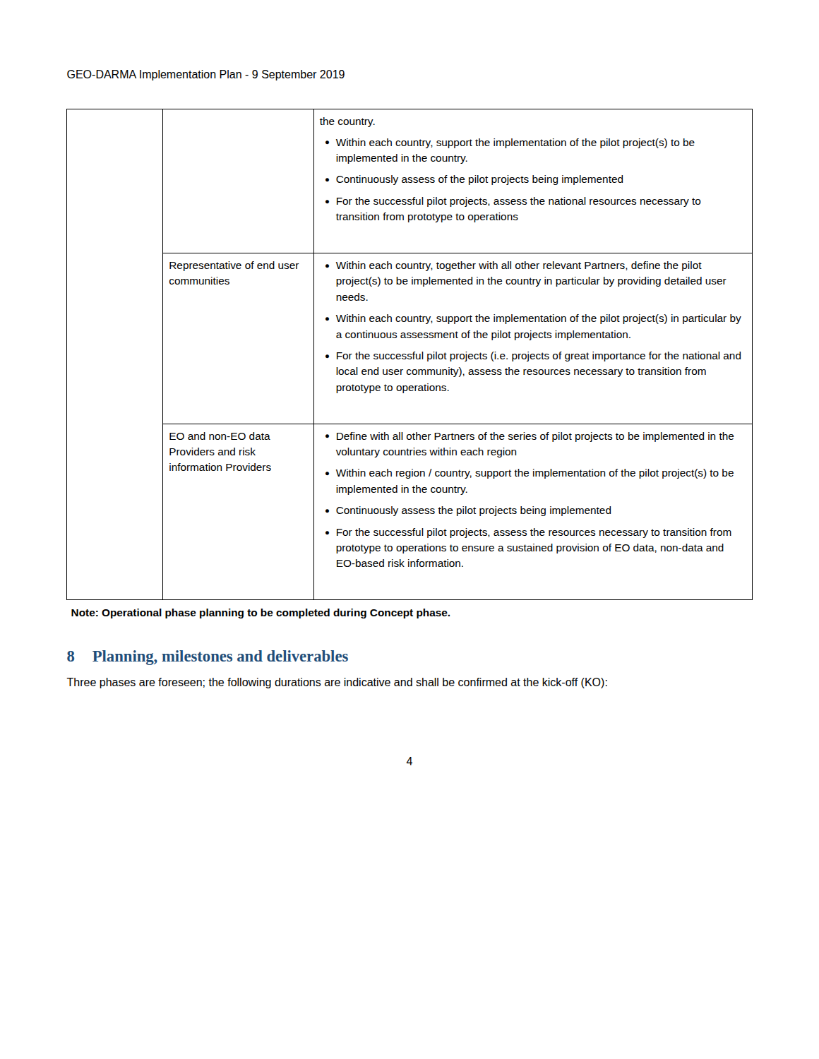GEO-DARMA Implementation Plan - 9 September 2019
| | | the country. Within each country, support the implementation of the pilot project(s) to be implemented in the country. Continuously assess of the pilot projects being implemented For the successful pilot projects, assess the national resources necessary to transition from prototype to operations |
| Representative of end user communities | Within each country, together with all other relevant Partners, define the pilot project(s) to be implemented in the country in particular by providing detailed user needs. Within each country, support the implementation of the pilot project(s) in particular by a continuous assessment of the pilot projects implementation. For the successful pilot projects (i.e. projects of great importance for the national and local end user community), assess the resources necessary to transition from prototype to operations. |
| EO and non-EO data Providers and risk information Providers | Define with all other Partners of the series of pilot projects to be implemented in the voluntary countries within each region Within each region / country, support the implementation of the pilot project(s) to be implemented in the country. Continuously assess the pilot projects being implemented For the successful pilot projects, assess the resources necessary to transition from prototype to operations to ensure a sustained provision of EO data, non-data and EO-based risk information. |
Note: Operational phase planning to be completed during Concept phase.
8 Planning, milestones and deliverables
Three phases are foreseen; the following durations are indicative and shall be confirmed at the kick-off (KO):
4